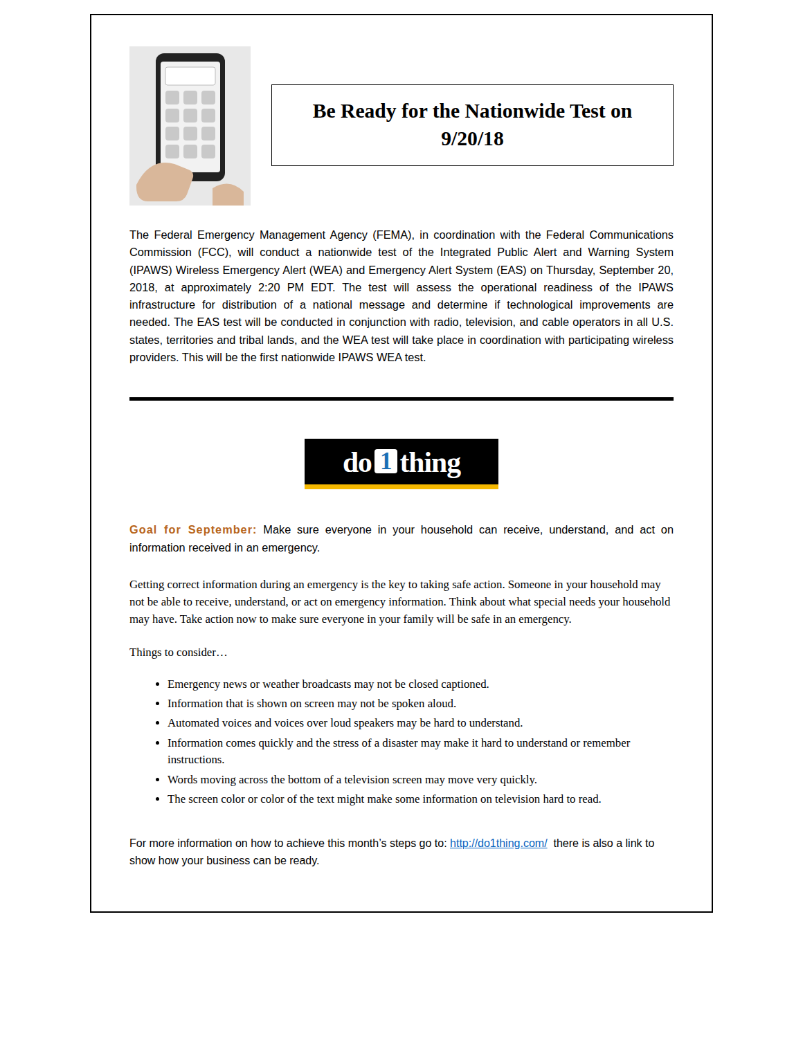Be Ready for the Nationwide Test on 9/20/18
The Federal Emergency Management Agency (FEMA), in coordination with the Federal Communications Commission (FCC), will conduct a nationwide test of the Integrated Public Alert and Warning System (IPAWS) Wireless Emergency Alert (WEA) and Emergency Alert System (EAS) on Thursday, September 20, 2018, at approximately 2:20 PM EDT. The test will assess the operational readiness of the IPAWS infrastructure for distribution of a national message and determine if technological improvements are needed. The EAS test will be conducted in conjunction with radio, television, and cable operators in all U.S. states, territories and tribal lands, and the WEA test will take place in coordination with participating wireless providers. This will be the first nationwide IPAWS WEA test.
do1thing
Goal for September: Make sure everyone in your household can receive, understand, and act on information received in an emergency.
Getting correct information during an emergency is the key to taking safe action. Someone in your household may not be able to receive, understand, or act on emergency information. Think about what special needs your household may have. Take action now to make sure everyone in your family will be safe in an emergency.
Things to consider…
Emergency news or weather broadcasts may not be closed captioned.
Information that is shown on screen may not be spoken aloud.
Automated voices and voices over loud speakers may be hard to understand.
Information comes quickly and the stress of a disaster may make it hard to understand or remember instructions.
Words moving across the bottom of a television screen may move very quickly.
The screen color or color of the text might make some information on television hard to read.
For more information on how to achieve this month’s steps go to: http://do1thing.com/ there is also a link to show how your business can be ready.